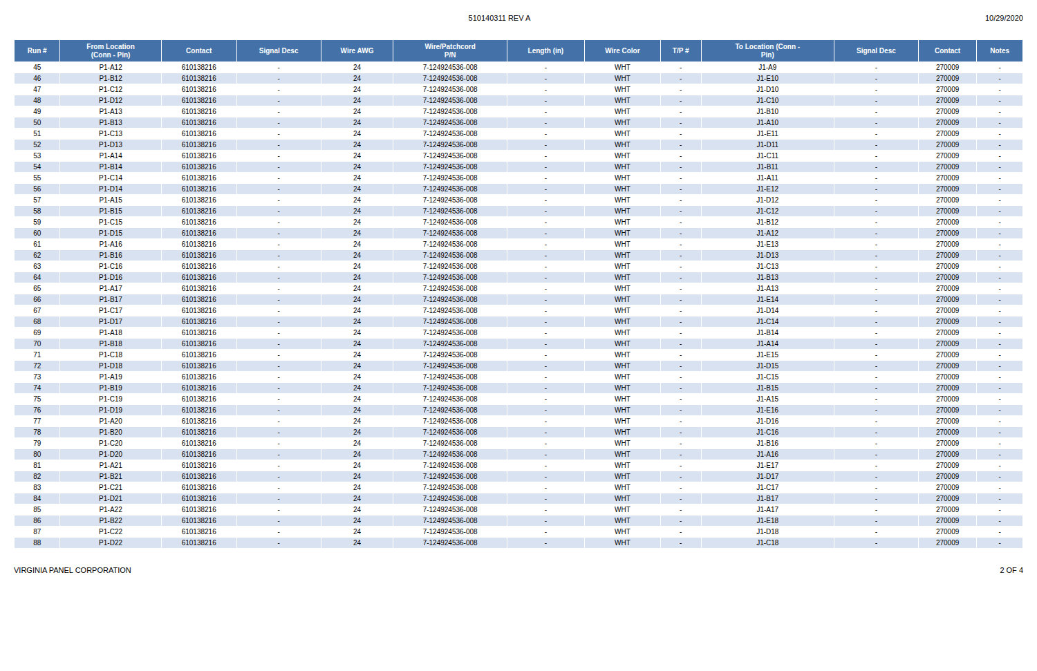510140311 REV A 10/29/2020
| Run # | From Location (Conn - Pin) | Contact | Signal Desc | Wire AWG | Wire/Patchcord P/N | Length (in) | Wire Color | T/P # | To Location (Conn - Pin) | Signal Desc | Contact | Notes |
| --- | --- | --- | --- | --- | --- | --- | --- | --- | --- | --- | --- | --- |
| 45 | P1-A12 | 610138216 | - | 24 | 7-124924536-008 | - | WHT | - | J1-A9 | - | 270009 | - |
| 46 | P1-B12 | 610138216 | - | 24 | 7-124924536-008 | - | WHT | - | J1-E10 | - | 270009 | - |
| 47 | P1-C12 | 610138216 | - | 24 | 7-124924536-008 | - | WHT | - | J1-D10 | - | 270009 | - |
| 48 | P1-D12 | 610138216 | - | 24 | 7-124924536-008 | - | WHT | - | J1-C10 | - | 270009 | - |
| 49 | P1-A13 | 610138216 | - | 24 | 7-124924536-008 | - | WHT | - | J1-B10 | - | 270009 | - |
| 50 | P1-B13 | 610138216 | - | 24 | 7-124924536-008 | - | WHT | - | J1-A10 | - | 270009 | - |
| 51 | P1-C13 | 610138216 | - | 24 | 7-124924536-008 | - | WHT | - | J1-E11 | - | 270009 | - |
| 52 | P1-D13 | 610138216 | - | 24 | 7-124924536-008 | - | WHT | - | J1-D11 | - | 270009 | - |
| 53 | P1-A14 | 610138216 | - | 24 | 7-124924536-008 | - | WHT | - | J1-C11 | - | 270009 | - |
| 54 | P1-B14 | 610138216 | - | 24 | 7-124924536-008 | - | WHT | - | J1-B11 | - | 270009 | - |
| 55 | P1-C14 | 610138216 | - | 24 | 7-124924536-008 | - | WHT | - | J1-A11 | - | 270009 | - |
| 56 | P1-D14 | 610138216 | - | 24 | 7-124924536-008 | - | WHT | - | J1-E12 | - | 270009 | - |
| 57 | P1-A15 | 610138216 | - | 24 | 7-124924536-008 | - | WHT | - | J1-D12 | - | 270009 | - |
| 58 | P1-B15 | 610138216 | - | 24 | 7-124924536-008 | - | WHT | - | J1-C12 | - | 270009 | - |
| 59 | P1-C15 | 610138216 | - | 24 | 7-124924536-008 | - | WHT | - | J1-B12 | - | 270009 | - |
| 60 | P1-D15 | 610138216 | - | 24 | 7-124924536-008 | - | WHT | - | J1-A12 | - | 270009 | - |
| 61 | P1-A16 | 610138216 | - | 24 | 7-124924536-008 | - | WHT | - | J1-E13 | - | 270009 | - |
| 62 | P1-B16 | 610138216 | - | 24 | 7-124924536-008 | - | WHT | - | J1-D13 | - | 270009 | - |
| 63 | P1-C16 | 610138216 | - | 24 | 7-124924536-008 | - | WHT | - | J1-C13 | - | 270009 | - |
| 64 | P1-D16 | 610138216 | - | 24 | 7-124924536-008 | - | WHT | - | J1-B13 | - | 270009 | - |
| 65 | P1-A17 | 610138216 | - | 24 | 7-124924536-008 | - | WHT | - | J1-A13 | - | 270009 | - |
| 66 | P1-B17 | 610138216 | - | 24 | 7-124924536-008 | - | WHT | - | J1-E14 | - | 270009 | - |
| 67 | P1-C17 | 610138216 | - | 24 | 7-124924536-008 | - | WHT | - | J1-D14 | - | 270009 | - |
| 68 | P1-D17 | 610138216 | - | 24 | 7-124924536-008 | - | WHT | - | J1-C14 | - | 270009 | - |
| 69 | P1-A18 | 610138216 | - | 24 | 7-124924536-008 | - | WHT | - | J1-B14 | - | 270009 | - |
| 70 | P1-B18 | 610138216 | - | 24 | 7-124924536-008 | - | WHT | - | J1-A14 | - | 270009 | - |
| 71 | P1-C18 | 610138216 | - | 24 | 7-124924536-008 | - | WHT | - | J1-E15 | - | 270009 | - |
| 72 | P1-D18 | 610138216 | - | 24 | 7-124924536-008 | - | WHT | - | J1-D15 | - | 270009 | - |
| 73 | P1-A19 | 610138216 | - | 24 | 7-124924536-008 | - | WHT | - | J1-C15 | - | 270009 | - |
| 74 | P1-B19 | 610138216 | - | 24 | 7-124924536-008 | - | WHT | - | J1-B15 | - | 270009 | - |
| 75 | P1-C19 | 610138216 | - | 24 | 7-124924536-008 | - | WHT | - | J1-A15 | - | 270009 | - |
| 76 | P1-D19 | 610138216 | - | 24 | 7-124924536-008 | - | WHT | - | J1-E16 | - | 270009 | - |
| 77 | P1-A20 | 610138216 | - | 24 | 7-124924536-008 | - | WHT | - | J1-D16 | - | 270009 | - |
| 78 | P1-B20 | 610138216 | - | 24 | 7-124924536-008 | - | WHT | - | J1-C16 | - | 270009 | - |
| 79 | P1-C20 | 610138216 | - | 24 | 7-124924536-008 | - | WHT | - | J1-B16 | - | 270009 | - |
| 80 | P1-D20 | 610138216 | - | 24 | 7-124924536-008 | - | WHT | - | J1-A16 | - | 270009 | - |
| 81 | P1-A21 | 610138216 | - | 24 | 7-124924536-008 | - | WHT | - | J1-E17 | - | 270009 | - |
| 82 | P1-B21 | 610138216 | - | 24 | 7-124924536-008 | - | WHT | - | J1-D17 | - | 270009 | - |
| 83 | P1-C21 | 610138216 | - | 24 | 7-124924536-008 | - | WHT | - | J1-C17 | - | 270009 | - |
| 84 | P1-D21 | 610138216 | - | 24 | 7-124924536-008 | - | WHT | - | J1-B17 | - | 270009 | - |
| 85 | P1-A22 | 610138216 | - | 24 | 7-124924536-008 | - | WHT | - | J1-A17 | - | 270009 | - |
| 86 | P1-B22 | 610138216 | - | 24 | 7-124924536-008 | - | WHT | - | J1-E18 | - | 270009 | - |
| 87 | P1-C22 | 610138216 | - | 24 | 7-124924536-008 | - | WHT | - | J1-D18 | - | 270009 | - |
| 88 | P1-D22 | 610138216 | - | 24 | 7-124924536-008 | - | WHT | - | J1-C18 | - | 270009 | - |
VIRGINIA PANEL CORPORATION 2 OF 4